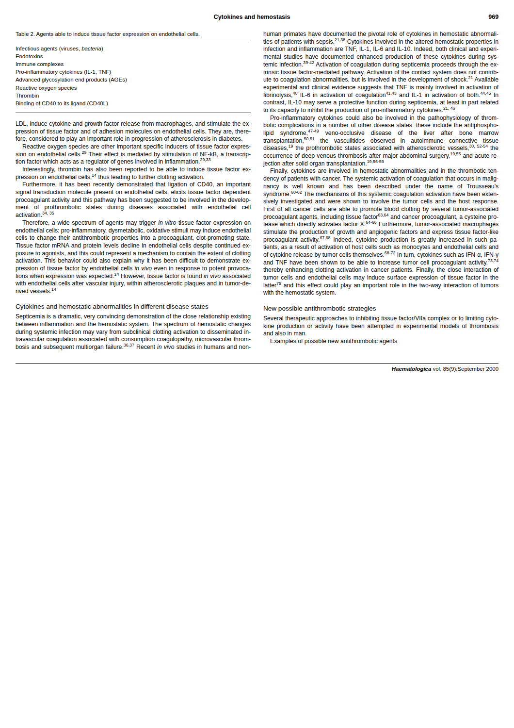Cytokines and hemostasis 969
Table 2. Agents able to induce tissue factor expression on endothelial cells.
| Infectious agents (viruses, bacteria ) Endotoxins Immune complexes Pro-inflammatory cytokines (IL-1, TNF) Advanced glycosylation end products (AGEs) Reactive oxygen species Thrombin Binding of CD40 to its ligand (CD40L) |
LDL, induce cytokine and growth factor release from macrophages, and stimulate the expression of tissue factor and of adhesion molecules on endothelial cells. They are, therefore, considered to play an important role in progression of atherosclerosis in diabetes.
Reactive oxygen species are other important specific inducers of tissue factor expression on endothelial cells.29 Their effect is mediated by stimulation of NF-kB, a transcription factor which acts as a regulator of genes involved in inflammation.29,33
Interestingly, thrombin has also been reported to be able to induce tissue factor expression on endothelial cells,14 thus leading to further clotting activation.
Furthermore, it has been recently demonstrated that ligation of CD40, an important signal transduction molecule present on endothelial cells, elicits tissue factor dependent procoagulant activity and this pathway has been suggested to be involved in the development of prothrombotic states during diseases associated with endothelial cell activation.34, 35
Therefore, a wide spectrum of agents may trigger in vitro tissue factor expression on endothelial cells: pro-inflammatory, dysmetabolic, oxidative stimuli may induce endothelial cells to change their antithrombotic properties into a procoagulant, clot-promoting state. Tissue factor mRNA and protein levels decline in endothelial cells despite continued exposure to agonists, and this could represent a mechanism to contain the extent of clotting activation. This behavior could also explain why it has been difficult to demonstrate expression of tissue factor by endothelial cells in vivo even in response to potent provocations when expression was expected.14 However, tissue factor is found in vivo associated with endothelial cells after vascular injury, within atherosclerotic plaques and in tumor-derived vessels.14
Cytokines and hemostatic abnormalities in different disease states
Septicemia is a dramatic, very convincing demonstration of the close relationship existing between inflammation and the hemostatic system. The spectrum of hemostatic changes during systemic infection may vary from subclinical clotting activation to disseminated intravascular coagulation associated with consumption coagulopathy, microvascular thrombosis and subsequent multiorgan failure.36,37 Recent in vivo studies in humans and non-human primates have documented the pivotal role of cytokines in hemostatic abnormalities of patients with sepsis.21,38 Cytokines involved in the altered hemostatic properties in infection and inflammation are TNF, IL-1, IL-6 and IL-10. Indeed, both clinical and experimental studies have documented enhanced production of these cytokines during systemic infection.39-42 Activation of coagulation during septicemia proceeds through the extrinsic tissue factor-mediated pathway. Activation of the contact system does not contribute to coagulation abnormalities, but is involved in the development of shock.21 Available experimental and clinical evidence suggests that TNF is mainly involved in activation of fibrinolysis,40 IL-6 in activation of coagulation41,43 and IL-1 in activation of both.44,45 In contrast, IL-10 may serve a protective function during septicemia, at least in part related to its capacity to inhibit the production of pro-inflammatory cytokines.21, 46
Pro-inflammatory cytokines could also be involved in the pathophysiology of thrombotic complications in a number of other disease states: these include the antiphospholipid syndrome,47-49 veno-occlusive disease of the liver after bone marrow transplantation,50,51 the vasculitides observed in autoimmune connective tissue diseases,19 the prothrombotic states associated with atherosclerotic vessels,30, 52-54 the occurrence of deep venous thrombosis after major abdominal surgery,19,55 and acute rejection after solid organ transplantation.19,56-59
Finally, cytokines are involved in hemostatic abnormalities and in the thrombotic tendency of patients with cancer. The systemic activation of coagulation that occurs in malignancy is well known and has been described under the name of Trousseau's syndrome.60-62 The mechanisms of this systemic coagulation activation have been extensively investigated and were shown to involve the tumor cells and the host response. First of all cancer cells are able to promote blood clotting by several tumor-associated procoagulant agents, including tissue factor63,64 and cancer procoagulant, a cysteine protease which directly activates factor X.64-66 Furthermore, tumor-associated macrophages stimulate the production of growth and angiogenic factors and express tissue factor-like procoagulant activity.67,68 Indeed, cytokine production is greatly increased in such patients, as a result of activation of host cells such as monocytes and endothelial cells and of cytokine release by tumor cells themselves.68-72 In turn, cytokines such as IFN-α, IFN-γ and TNF have been shown to be able to increase tumor cell procoagulant activity,73,74 thereby enhancing clotting activation in cancer patients. Finally, the close interaction of tumor cells and endothelial cells may induce surface expression of tissue factor in the latter75 and this effect could play an important role in the two-way interaction of tumors with the hemostatic system.
New possible antithrombotic strategies
Several therapeutic approaches to inhibiting tissue factor/VIIa complex or to limiting cytokine production or activity have been attempted in experimental models of thrombosis and also in man.
Examples of possible new antithrombotic agents
Haematologica vol. 85(9):September 2000